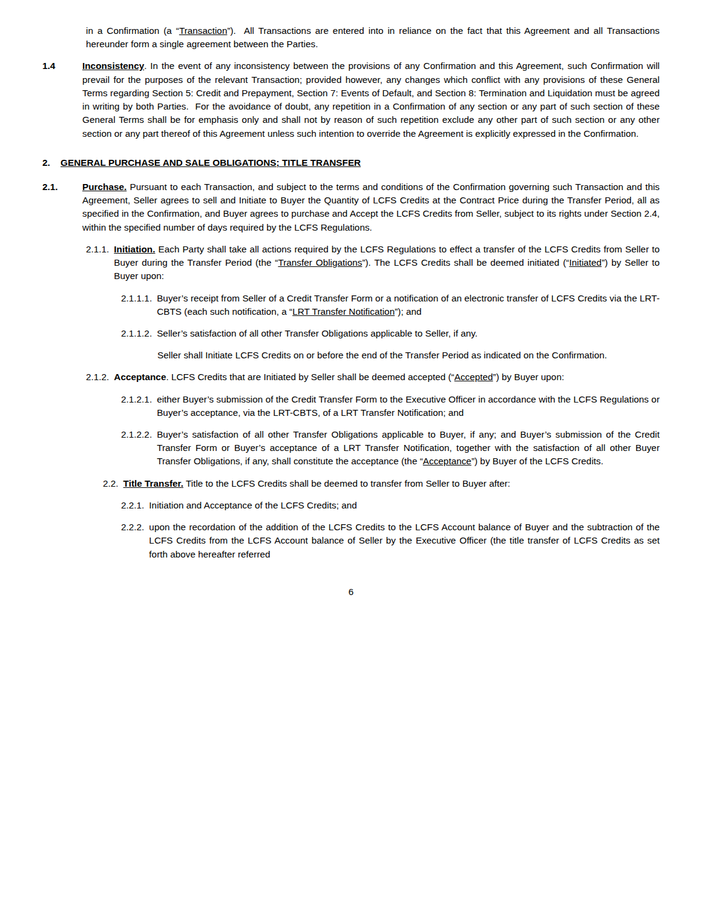in a Confirmation (a “Transaction”). All Transactions are entered into in reliance on the fact that this Agreement and all Transactions hereunder form a single agreement between the Parties.
1.4
Inconsistency. In the event of any inconsistency between the provisions of any Confirmation and this Agreement, such Confirmation will prevail for the purposes of the relevant Transaction; provided however, any changes which conflict with any provisions of these General Terms regarding Section 5: Credit and Prepayment, Section 7: Events of Default, and Section 8: Termination and Liquidation must be agreed in writing by both Parties. For the avoidance of doubt, any repetition in a Confirmation of any section or any part of such section of these General Terms shall be for emphasis only and shall not by reason of such repetition exclude any other part of such section or any other section or any part thereof of this Agreement unless such intention to override the Agreement is explicitly expressed in the Confirmation.
2.
GENERAL PURCHASE AND SALE OBLIGATIONS; TITLE TRANSFER
2.1.
Purchase. Pursuant to each Transaction, and subject to the terms and conditions of the Confirmation governing such Transaction and this Agreement, Seller agrees to sell and Initiate to Buyer the Quantity of LCFS Credits at the Contract Price during the Transfer Period, all as specified in the Confirmation, and Buyer agrees to purchase and Accept the LCFS Credits from Seller, subject to its rights under Section 2.4, within the specified number of days required by the LCFS Regulations.
2.1.1.
Initiation. Each Party shall take all actions required by the LCFS Regulations to effect a transfer of the LCFS Credits from Seller to Buyer during the Transfer Period (the “Transfer Obligations”). The LCFS Credits shall be deemed initiated (“Initiated”) by Seller to Buyer upon:
2.1.1.1.
Buyer’s receipt from Seller of a Credit Transfer Form or a notification of an electronic transfer of LCFS Credits via the LRT-CBTS (each such notification, a “LRT Transfer Notification”); and
2.1.1.2.
Seller’s satisfaction of all other Transfer Obligations applicable to Seller, if any.
Seller shall Initiate LCFS Credits on or before the end of the Transfer Period as indicated on the Confirmation.
2.1.2.
Acceptance. LCFS Credits that are Initiated by Seller shall be deemed accepted (“Accepted”) by Buyer upon:
2.1.2.1.
either Buyer’s submission of the Credit Transfer Form to the Executive Officer in accordance with the LCFS Regulations or Buyer’s acceptance, via the LRT-CBTS, of a LRT Transfer Notification; and
2.1.2.2.
Buyer’s satisfaction of all other Transfer Obligations applicable to Buyer, if any; and Buyer’s submission of the Credit Transfer Form or Buyer’s acceptance of a LRT Transfer Notification, together with the satisfaction of all other Buyer Transfer Obligations, if any, shall constitute the acceptance (the “Acceptance”) by Buyer of the LCFS Credits.
2.2.
Title Transfer. Title to the LCFS Credits shall be deemed to transfer from Seller to Buyer after:
2.2.1.
Initiation and Acceptance of the LCFS Credits; and
2.2.2.
upon the recordation of the addition of the LCFS Credits to the LCFS Account balance of Buyer and the subtraction of the LCFS Credits from the LCFS Account balance of Seller by the Executive Officer (the title transfer of LCFS Credits as set forth above hereafter referred
6